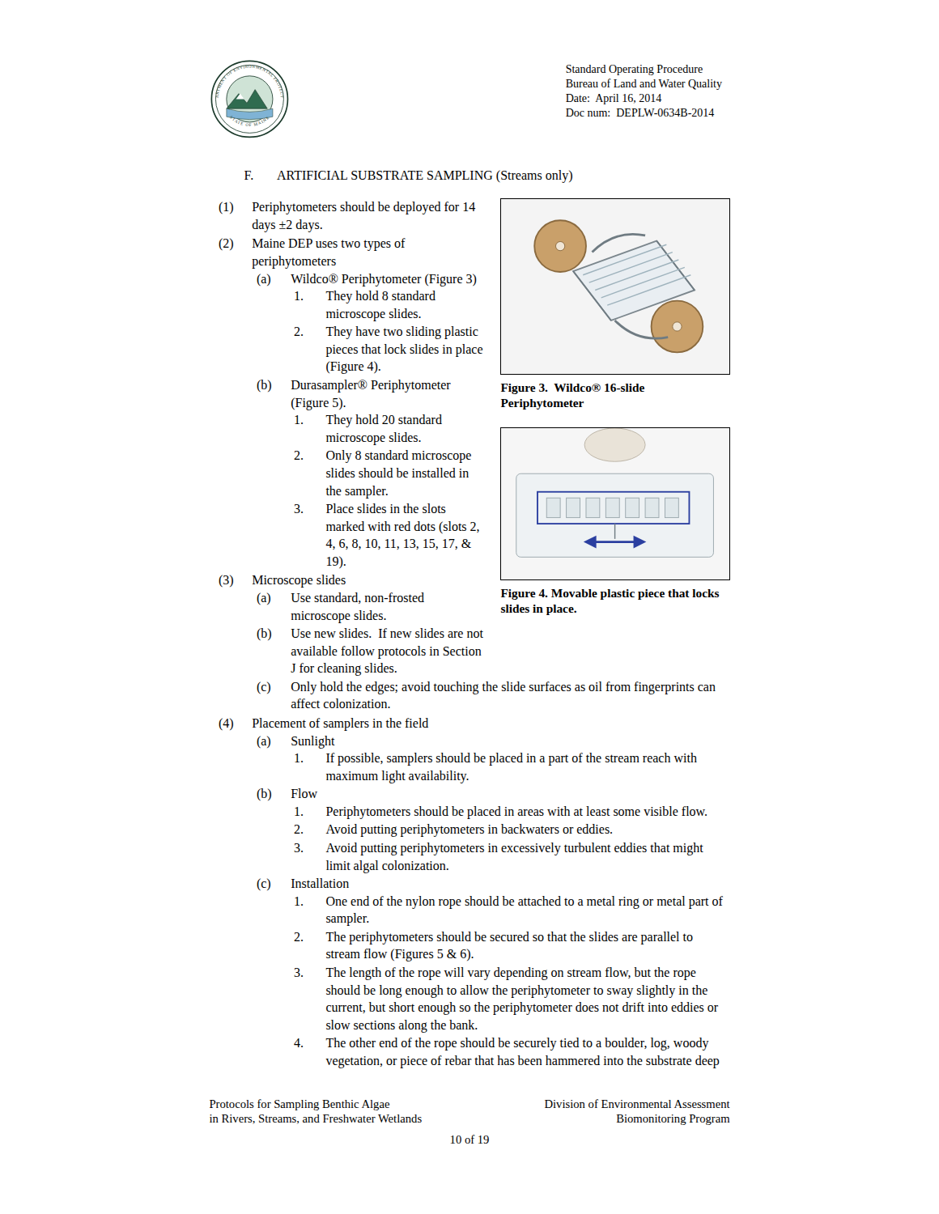DEPARTMENT OF ENVIRONMENTAL PROTECTION STATE OF MAINE
Standard Operating Procedure
Bureau of Land and Water Quality
Date: April 16, 2014
Doc num: DEPLW-0634B-2014
F. ARTIFICIAL SUBSTRATE SAMPLING (Streams only)
Figure 3. Wildco® 16-slide Periphytometer
Figure 4. Movable plastic piece that locks slides in place.
(1) Periphytometers should be deployed for 14 days ±2 days.
(2) Maine DEP uses two types of periphytometers
(a) Wildco® Periphytometer (Figure 3)
1. They hold 8 standard microscope slides.
2. They have two sliding plastic pieces that lock slides in place (Figure 4).
(b) Durasampler® Periphytometer (Figure 5).
1. They hold 20 standard microscope slides.
2. Only 8 standard microscope slides should be installed in the sampler.
3. Place slides in the slots marked with red dots (slots 2, 4, 6, 8, 10, 11, 13, 15, 17, & 19).
(3) Microscope slides
(a) Use standard, non-frosted microscope slides.
(b) Use new slides. If new slides are not available follow protocols in Section J for cleaning slides.
(c) Only hold the edges; avoid touching the slide surfaces as oil from fingerprints can affect colonization.
(4) Placement of samplers in the field
(a) Sunlight
1. If possible, samplers should be placed in a part of the stream reach with maximum light availability.
(b) Flow
1. Periphytometers should be placed in areas with at least some visible flow.
2. Avoid putting periphytometers in backwaters or eddies.
3. Avoid putting periphytometers in excessively turbulent eddies that might limit algal colonization.
(c) Installation
1. One end of the nylon rope should be attached to a metal ring or metal part of sampler.
2. The periphytometers should be secured so that the slides are parallel to stream flow (Figures 5 & 6).
3. The length of the rope will vary depending on stream flow, but the rope should be long enough to allow the periphytometer to sway slightly in the current, but short enough so the periphytometer does not drift into eddies or slow sections along the bank.
4. The other end of the rope should be securely tied to a boulder, log, woody vegetation, or piece of rebar that has been hammered into the substrate deep
Protocols for Sampling Benthic Algae
in Rivers, Streams, and Freshwater Wetlands
Division of Environmental Assessment
Biomonitoring Program
10 of 19